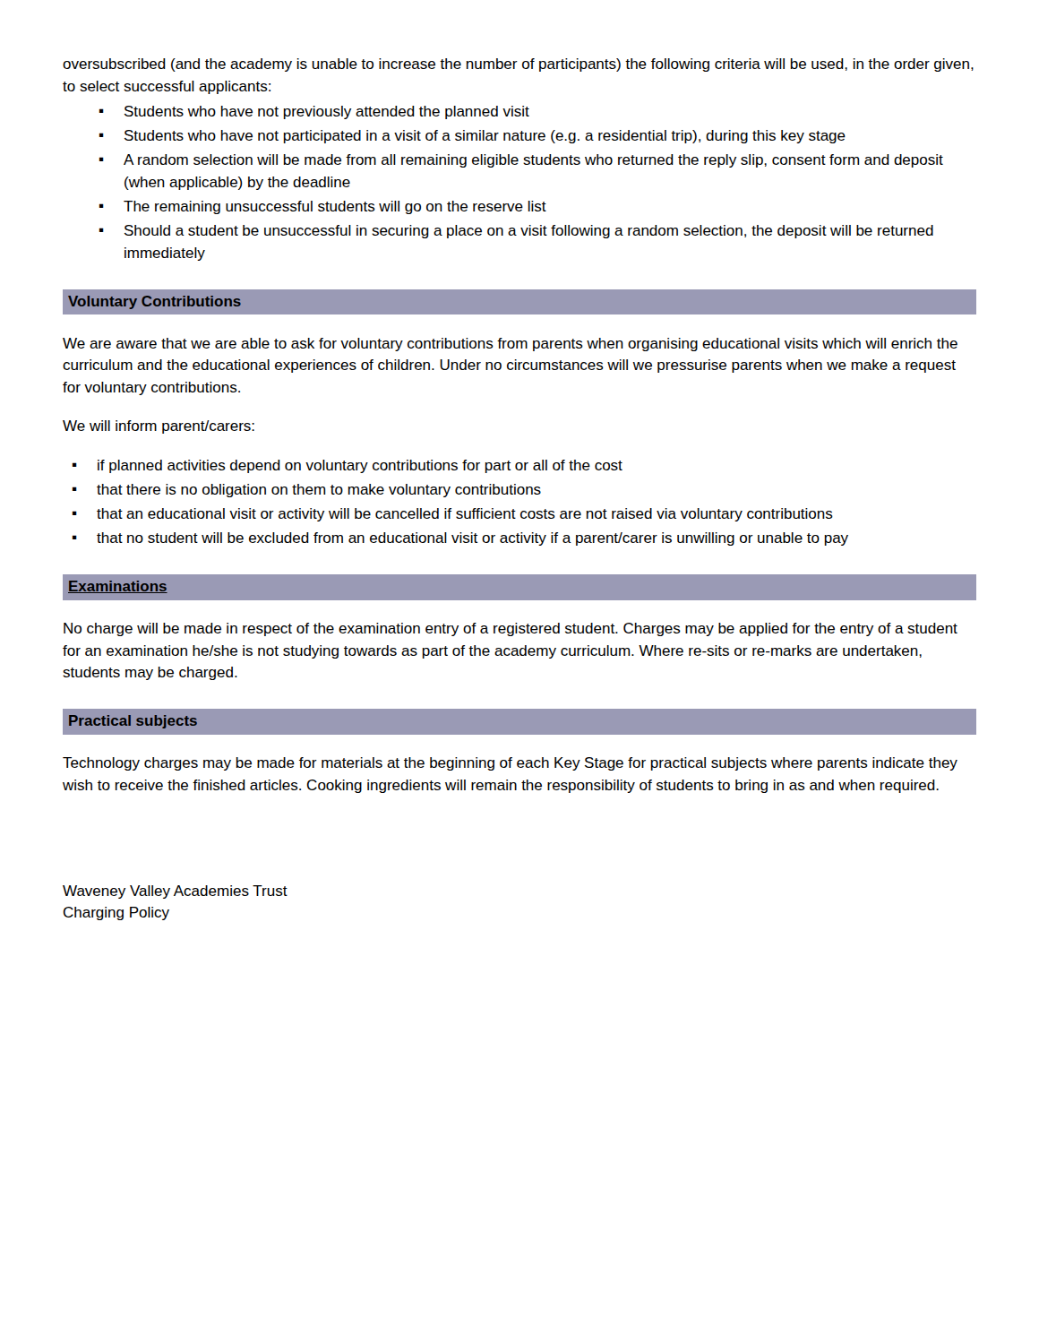oversubscribed (and the academy is unable to increase the number of participants) the following criteria will be used, in the order given, to select successful applicants:
Students who have not previously attended the planned visit
Students who have not participated in a visit of a similar nature (e.g. a residential trip), during this key stage
A random selection will be made from all remaining eligible students who returned the reply slip, consent form and deposit (when applicable) by the deadline
The remaining unsuccessful students will go on the reserve list
Should a student be unsuccessful in securing a place on a visit following a random selection, the deposit will be returned immediately
Voluntary Contributions
We are aware that we are able to ask for voluntary contributions from parents when organising educational visits which will enrich the curriculum and the educational experiences of children. Under no circumstances will we pressurise parents when we make a request for voluntary contributions.
We will inform parent/carers:
if planned activities depend on voluntary contributions for part or all of the cost
that there is no obligation on them to make voluntary contributions
that an educational visit or activity will be cancelled if sufficient costs are not raised via voluntary contributions
that no student will be excluded from an educational visit or activity if a parent/carer is unwilling or unable to pay
Examinations
No charge will be made in respect of the examination entry of a registered student. Charges may be applied for the entry of a student for an examination he/she is not studying towards as part of the academy curriculum. Where re-sits or re-marks are undertaken, students may be charged.
Practical subjects
Technology charges may be made for materials at the beginning of each Key Stage for practical subjects where parents indicate they wish to receive the finished articles. Cooking ingredients will remain the responsibility of students to bring in as and when required.
Waveney Valley Academies Trust
Charging Policy